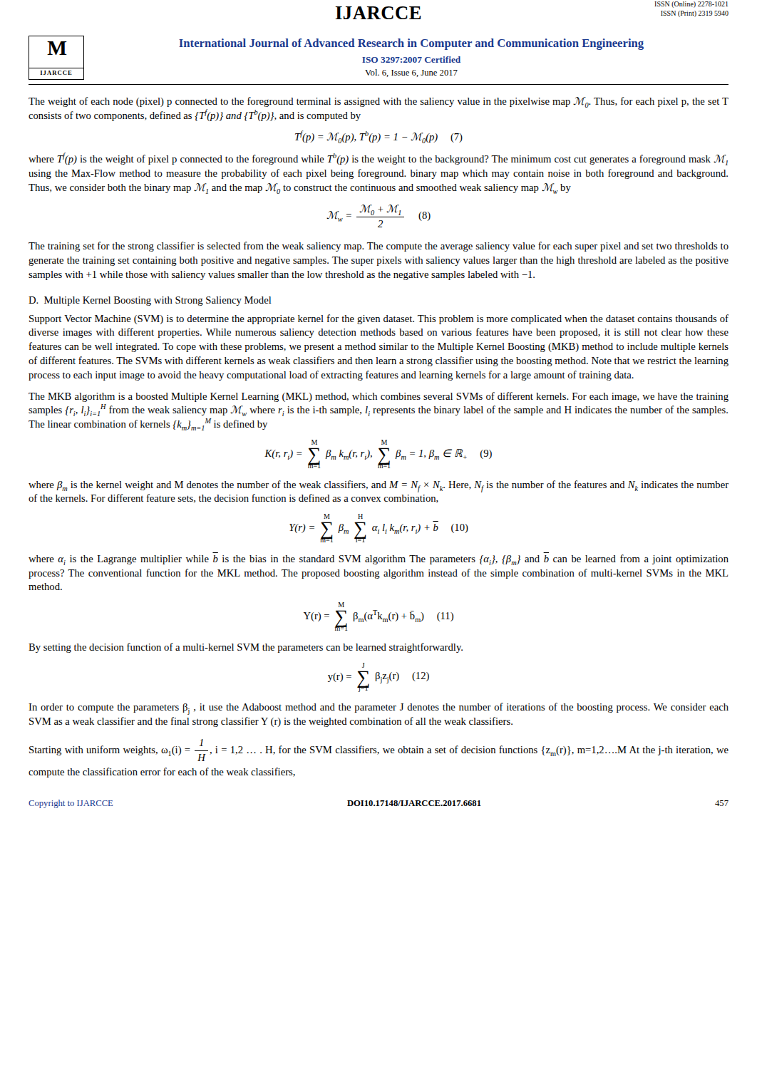ISSN (Online) 2278-1021
ISSN (Print) 2319 5940
IJARCCE
M IJARCCE
International Journal of Advanced Research in Computer and Communication Engineering
ISO 3297:2007 Certified
Vol. 6, Issue 6, June 2017
The weight of each node (pixel) p connected to the foreground terminal is assigned with the saliency value in the pixelwise map ℳ0. Thus, for each pixel p, the set T consists of two components, defined as {Tf(p)} and {Tb(p)}, and is computed by
Tf(p) = ℳ0(p), Tb(p) = 1 − ℳ0(p) (7)
where Tf(p) is the weight of pixel p connected to the foreground while Tb(p) is the weight to the background? The minimum cost cut generates a foreground mask ℳ1 using the Max-Flow method to measure the probability of each pixel being foreground. binary map which may contain noise in both foreground and background. Thus, we consider both the binary map ℳ1 and the map ℳ0 to construct the continuous and smoothed weak saliency map ℳw by
ℳw = ℳ0 + ℳ12 (8)
The training set for the strong classifier is selected from the weak saliency map. The compute the average saliency value for each super pixel and set two thresholds to generate the training set containing both positive and negative samples. The super pixels with saliency values larger than the high threshold are labeled as the positive samples with +1 while those with saliency values smaller than the low threshold as the negative samples labeled with −1.
D. Multiple Kernel Boosting with Strong Saliency Model
Support Vector Machine (SVM) is to determine the appropriate kernel for the given dataset. This problem is more complicated when the dataset contains thousands of diverse images with different properties. While numerous saliency detection methods based on various features have been proposed, it is still not clear how these features can be well integrated. To cope with these problems, we present a method similar to the Multiple Kernel Boosting (MKB) method to include multiple kernels of different features. The SVMs with different kernels as weak classifiers and then learn a strong classifier using the boosting method. Note that we restrict the learning process to each input image to avoid the heavy computational load of extracting features and learning kernels for a large amount of training data.
The MKB algorithm is a boosted Multiple Kernel Learning (MKL) method, which combines several SVMs of different kernels. For each image, we have the training samples {ri, li}i=1H from the weak saliency map ℳw where ri is the i-th sample, li represents the binary label of the sample and H indicates the number of the samples. The linear combination of kernels {km}m=1M is defined by
K(r, ri) = M∑m=1 βm km(r, ri), M∑m=1 βm = 1, βm ∈ ℝ+ (9)
where βm is the kernel weight and M denotes the number of the weak classifiers, and M = Nf × Nk. Here, Nf is the number of the features and Nk indicates the number of the kernels. For different feature sets, the decision function is defined as a convex combination,
Y(r) = M∑m=1 βm H∑i=1 αi li km(r, ri) + b (10)
where αi is the Lagrange multiplier while b is the bias in the standard SVM algorithm The parameters {αi}, {βm} and b can be learned from a joint optimization process? The conventional function for the MKL method. The proposed boosting algorithm instead of the simple combination of multi-kernel SVMs in the MKL method.
Y(r) = M∑m=1 βm(αTkm(r) + b̄m) (11)
By setting the decision function of a multi-kernel SVM the parameters can be learned straightforwardly.
y(r) = J∑j=1 βjzj(r) (12)
In order to compute the parameters βj , it use the Adaboost method and the parameter J denotes the number of iterations of the boosting process. We consider each SVM as a weak classifier and the final strong classifier Y (r) is the weighted combination of all the weak classifiers.
Starting with uniform weights, ω1(i) = 1 H, i = 1,2 … . H, for the SVM classifiers, we obtain a set of decision functions {zm(r)}, m=1,2….M At the j-th iteration, we compute the classification error for each of the weak classifiers,
Copyright to IJARCCE DOI10.17148/IJARCCE.2017.6681 457